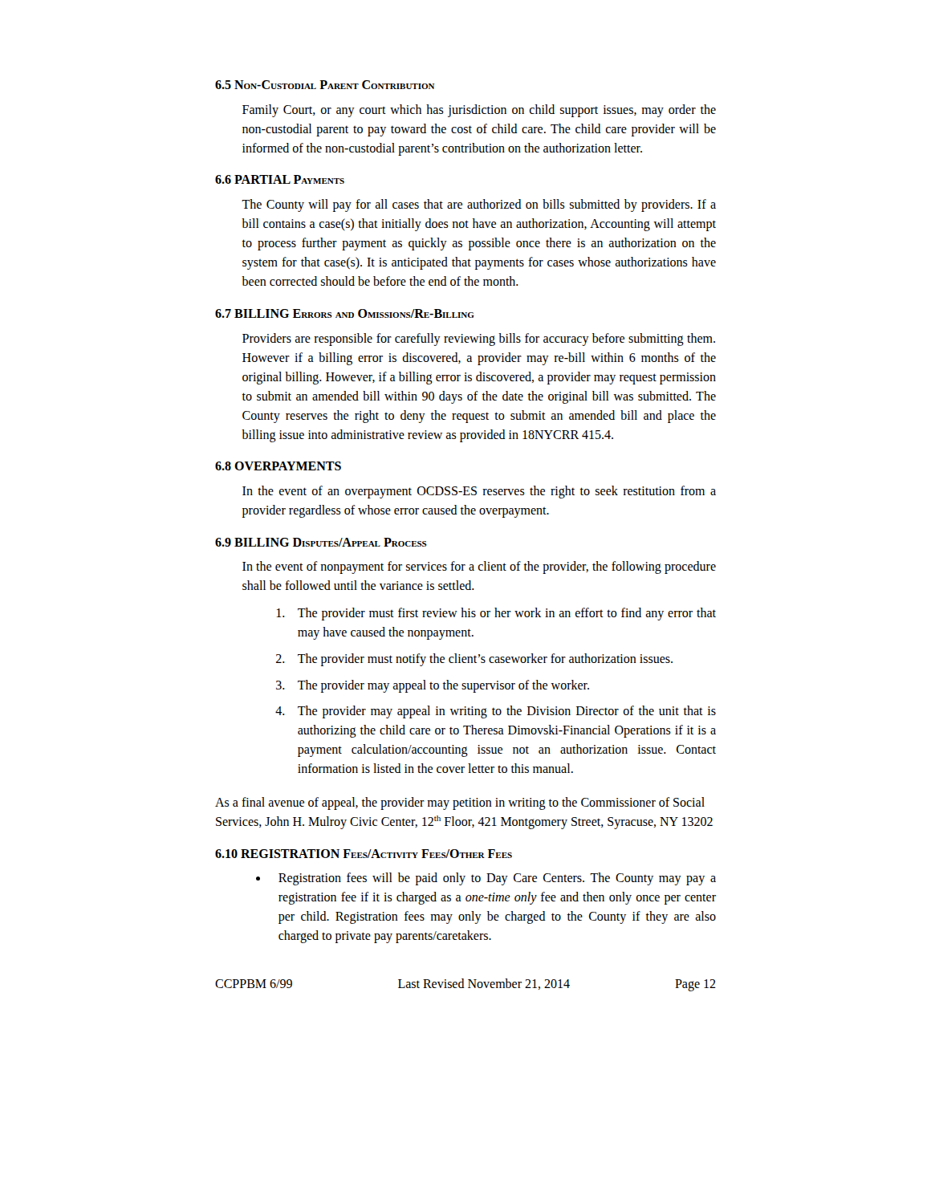6.5 Non-Custodial Parent Contribution
Family Court, or any court which has jurisdiction on child support issues, may order the non-custodial parent to pay toward the cost of child care. The child care provider will be informed of the non-custodial parent’s contribution on the authorization letter.
6.6 PARTIAL Payments
The County will pay for all cases that are authorized on bills submitted by providers. If a bill contains a case(s) that initially does not have an authorization, Accounting will attempt to process further payment as quickly as possible once there is an authorization on the system for that case(s). It is anticipated that payments for cases whose authorizations have been corrected should be before the end of the month.
6.7 BILLING Errors and Omissions/Re-Billing
Providers are responsible for carefully reviewing bills for accuracy before submitting them. However if a billing error is discovered, a provider may re-bill within 6 months of the original billing. However, if a billing error is discovered, a provider may request permission to submit an amended bill within 90 days of the date the original bill was submitted. The County reserves the right to deny the request to submit an amended bill and place the billing issue into administrative review as provided in 18NYCRR 415.4.
6.8 OVERPAYMENTS
In the event of an overpayment OCDSS-ES reserves the right to seek restitution from a provider regardless of whose error caused the overpayment.
6.9 BILLING Disputes/Appeal Process
In the event of nonpayment for services for a client of the provider, the following procedure shall be followed until the variance is settled.
The provider must first review his or her work in an effort to find any error that may have caused the nonpayment.
The provider must notify the client’s caseworker for authorization issues.
The provider may appeal to the supervisor of the worker.
The provider may appeal in writing to the Division Director of the unit that is authorizing the child care or to Theresa Dimovski-Financial Operations if it is a payment calculation/accounting issue not an authorization issue. Contact information is listed in the cover letter to this manual.
As a final avenue of appeal, the provider may petition in writing to the Commissioner of Social Services, John H. Mulroy Civic Center, 12th Floor, 421 Montgomery Street, Syracuse, NY 13202
6.10 REGISTRATION Fees/Activity Fees/Other Fees
Registration fees will be paid only to Day Care Centers. The County may pay a registration fee if it is charged as a one-time only fee and then only once per center per child. Registration fees may only be charged to the County if they are also charged to private pay parents/caretakers.
CCPPBM 6/99
Last Revised November 21, 2014
Page 12